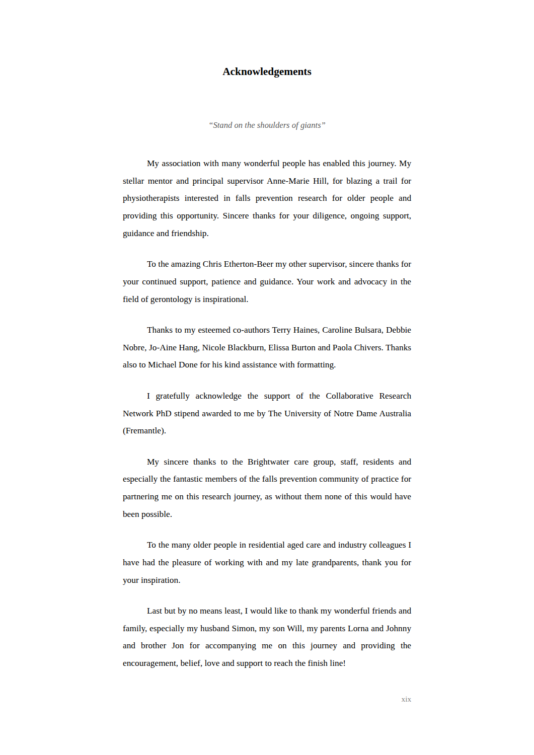Acknowledgements
“Stand on the shoulders of giants”
My association with many wonderful people has enabled this journey. My stellar mentor and principal supervisor Anne-Marie Hill, for blazing a trail for physiotherapists interested in falls prevention research for older people and providing this opportunity. Sincere thanks for your diligence, ongoing support, guidance and friendship.
To the amazing Chris Etherton-Beer my other supervisor, sincere thanks for your continued support, patience and guidance. Your work and advocacy in the field of gerontology is inspirational.
Thanks to my esteemed co-authors Terry Haines, Caroline Bulsara, Debbie Nobre, Jo-Aine Hang, Nicole Blackburn, Elissa Burton and Paola Chivers. Thanks also to Michael Done for his kind assistance with formatting.
I gratefully acknowledge the support of the Collaborative Research Network PhD stipend awarded to me by The University of Notre Dame Australia (Fremantle).
My sincere thanks to the Brightwater care group, staff, residents and especially the fantastic members of the falls prevention community of practice for partnering me on this research journey, as without them none of this would have been possible.
To the many older people in residential aged care and industry colleagues I have had the pleasure of working with and my late grandparents, thank you for your inspiration.
Last but by no means least, I would like to thank my wonderful friends and family, especially my husband Simon, my son Will, my parents Lorna and Johnny and brother Jon for accompanying me on this journey and providing the encouragement, belief, love and support to reach the finish line!
xix